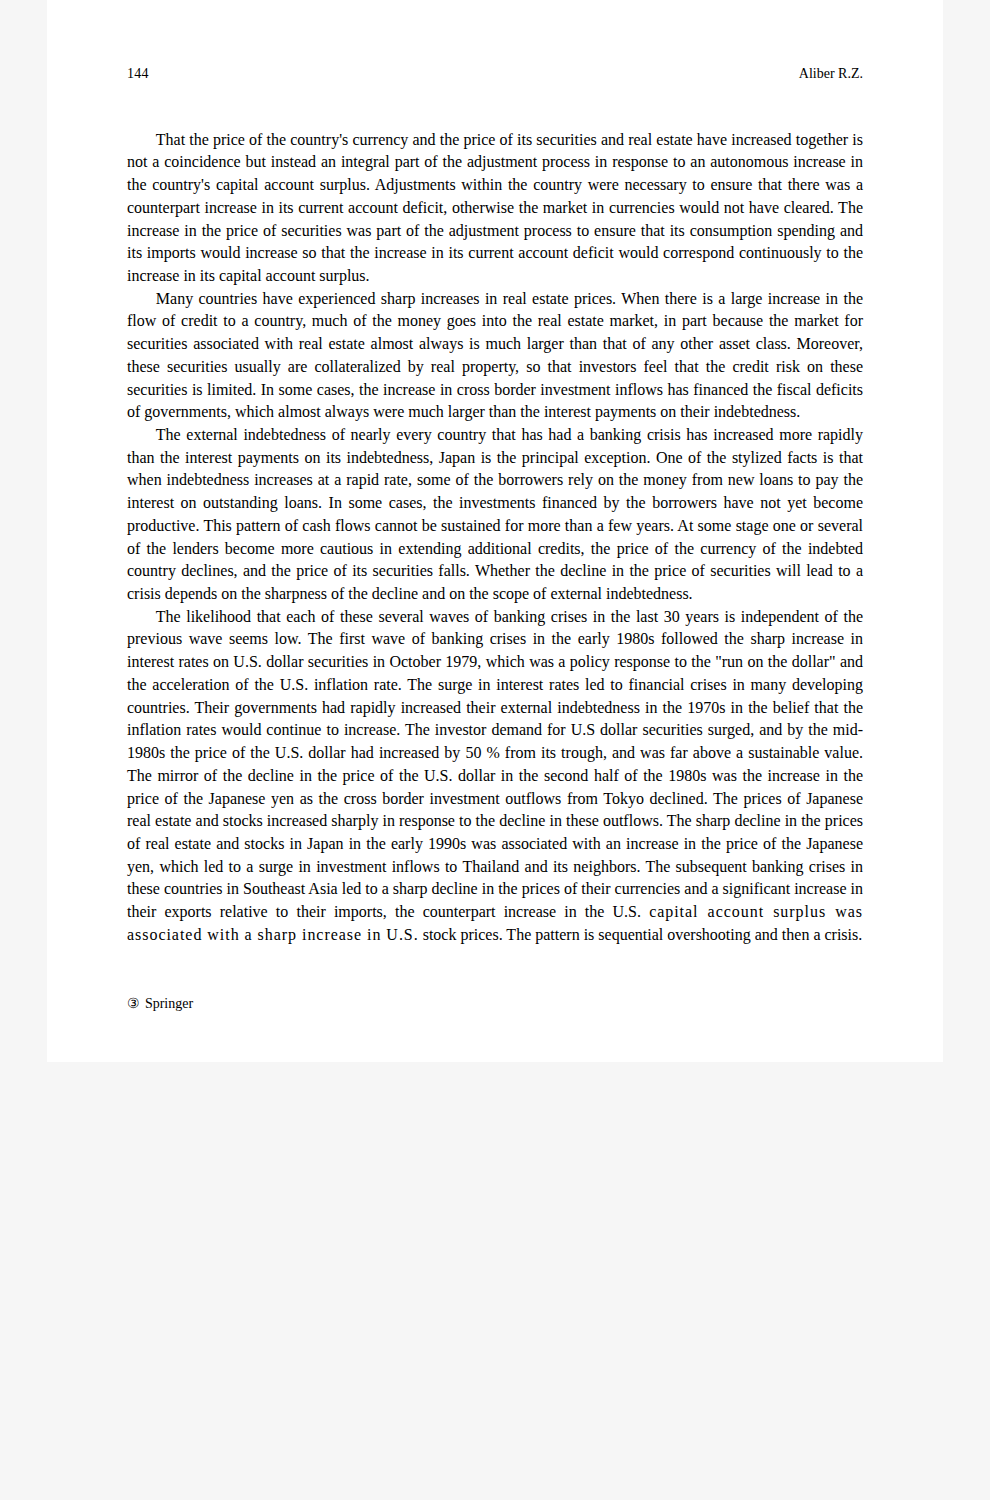144 Aliber R.Z.
That the price of the country's currency and the price of its securities and real estate have increased together is not a coincidence but instead an integral part of the adjustment process in response to an autonomous increase in the country's capital account surplus. Adjustments within the country were necessary to ensure that there was a counterpart increase in its current account deficit, otherwise the market in currencies would not have cleared. The increase in the price of securities was part of the adjustment process to ensure that its consumption spending and its imports would increase so that the increase in its current account deficit would correspond continuously to the increase in its capital account surplus.
Many countries have experienced sharp increases in real estate prices. When there is a large increase in the flow of credit to a country, much of the money goes into the real estate market, in part because the market for securities associated with real estate almost always is much larger than that of any other asset class. Moreover, these securities usually are collateralized by real property, so that investors feel that the credit risk on these securities is limited. In some cases, the increase in cross border investment inflows has financed the fiscal deficits of governments, which almost always were much larger than the interest payments on their indebtedness.
The external indebtedness of nearly every country that has had a banking crisis has increased more rapidly than the interest payments on its indebtedness, Japan is the principal exception. One of the stylized facts is that when indebtedness increases at a rapid rate, some of the borrowers rely on the money from new loans to pay the interest on outstanding loans. In some cases, the investments financed by the borrowers have not yet become productive. This pattern of cash flows cannot be sustained for more than a few years. At some stage one or several of the lenders become more cautious in extending additional credits, the price of the currency of the indebted country declines, and the price of its securities falls. Whether the decline in the price of securities will lead to a crisis depends on the sharpness of the decline and on the scope of external indebtedness.
The likelihood that each of these several waves of banking crises in the last 30 years is independent of the previous wave seems low. The first wave of banking crises in the early 1980s followed the sharp increase in interest rates on U.S. dollar securities in October 1979, which was a policy response to the "run on the dollar" and the acceleration of the U.S. inflation rate. The surge in interest rates led to financial crises in many developing countries. Their governments had rapidly increased their external indebtedness in the 1970s in the belief that the inflation rates would continue to increase. The investor demand for U.S dollar securities surged, and by the mid-1980s the price of the U.S. dollar had increased by 50 % from its trough, and was far above a sustainable value. The mirror of the decline in the price of the U.S. dollar in the second half of the 1980s was the increase in the price of the Japanese yen as the cross border investment outflows from Tokyo declined. The prices of Japanese real estate and stocks increased sharply in response to the decline in these outflows. The sharp decline in the prices of real estate and stocks in Japan in the early 1990s was associated with an increase in the price of the Japanese yen, which led to a surge in investment inflows to Thailand and its neighbors. The subsequent banking crises in these countries in Southeast Asia led to a sharp decline in the prices of their currencies and a significant increase in their exports relative to their imports, the counterpart increase in the U.S. capital account surplus was associated with a sharp increase in U.S. stock prices. The pattern is sequential overshooting and then a crisis.
③ Springer